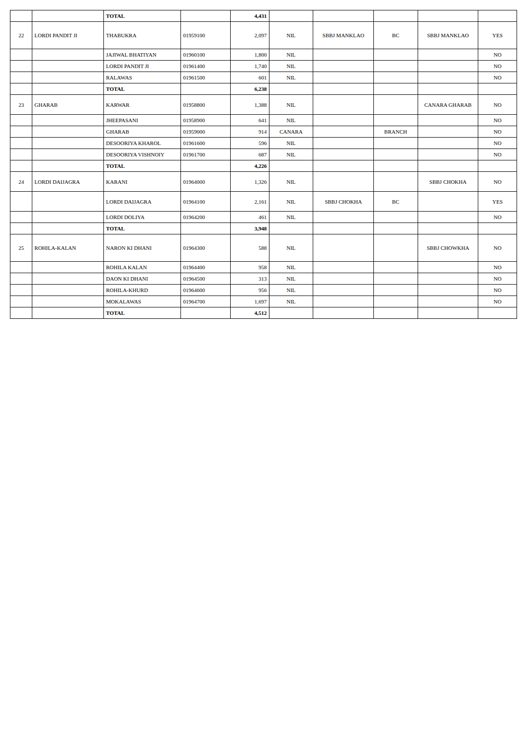| | | TOTAL | | 4,431 | | | | | |
| 22 | LORDI PANDIT JI | THABUKRA | 01959100 | 2,097 | NIL | SBBJ MANKLAO | BC | SBBJ MANKLAO | YES |
| | | JAJIWAL BHATIYAN | 01960100 | 1,800 | NIL | | | | NO |
| | | LORDI PANDIT JI | 01961400 | 1,740 | NIL | | | | NO |
| | | RALAWAS | 01961500 | 601 | NIL | | | | NO |
| | | TOTAL | | 6,238 | | | | | |
| 23 | GHARAB | KARWAR | 01958800 | 1,388 | NIL | | | CANARA GHARAB | NO |
| | | JHEEPASANI | 01958900 | 641 | NIL | | | | NO |
| | | GHARAB | 01959000 | 914 | CANARA | | BRANCH | | NO |
| | | DESOORIYA KHAROL | 01961600 | 596 | NIL | | | | NO |
| | | DESOORIYA VISHNOIY | 01961700 | 687 | NIL | | | | NO |
| | | TOTAL | | 4,226 | | | | | |
| 24 | LORDI DAIJAGRA | KARANI | 01964000 | 1,326 | NIL | | | SBBJ CHOKHA | NO |
| | | LORDI DAIJAGRA | 01964100 | 2,161 | NIL | SBBJ CHOKHA | BC | | YES |
| | | LORDI DOLIYA | 01964200 | 461 | NIL | | | | NO |
| | | TOTAL | | 3,948 | | | | | |
| 25 | ROHILA-KALAN | NARON KI DHANI | 01964300 | 588 | NIL | | | SBBJ CHOWKHA | NO |
| | | ROHILA KALAN | 01964400 | 958 | NIL | | | | NO |
| | | DAON KI DHANI | 01964500 | 313 | NIL | | | | NO |
| | | ROHILA-KHURD | 01964600 | 956 | NIL | | | | NO |
| | | MOKALAWAS | 01964700 | 1,697 | NIL | | | | NO |
| | | TOTAL | | 4,512 | | | | | |